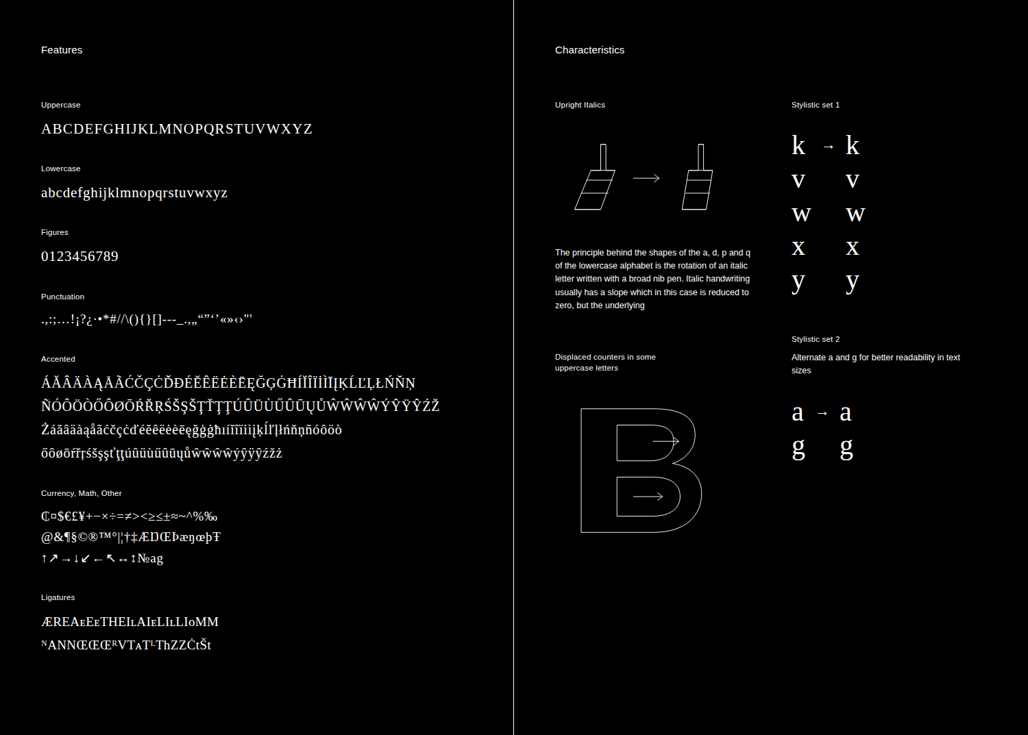Features
Uppercase
ABCDEFGHIJKLMNOPQRSTUVWXYZ
Lowercase
abcdefghijklmnopqrstuvwxyz
Figures
0123456789
Punctuation
.,:;…!¡?¿·•*#//\(){}[]---_.,„“”‘’«»‹›"'
Accented
ÁĂÂÄÀĄÅÃĆČÇĊĎĐÉĔÊËĖÈĒĘĞĢĠĦÍĬÎÏİÌĪĮĶĹĽĻŁŃŇŅ ÑÓÔÖÒŐÔØŌŔŘŖŚŠŞŠŢŤŢŢÚÛÜÙŰÛŪŲŮŴŴŴŴÝŶŸŶŹŽ Żáăâäàąåãćčçċďéĕêëėèēęğģġħıíĭîïiìįķĺľļłńňņñóôöò őôøōŕřŗśšşşťţţúûüùűûūųůŵŵŵŵýŷÿŷźžż
Currency, Math, Other
₵¤$€£¥+−×÷=≠><≥≤±≈~^%‰
@&¶§©®™°|¦†‡ÆŊŒÞæŋœþŦ
↑↗→↓↙←↖↔↕№ag
Ligatures
ÆREAᴇEᴇTHEIʟAIᴇLIʟLIᴏMM
ᴺANNŒŒŒᴿVTᴀTᴸThZZĊtŠt
Characteristics
Upright Italics
The principle behind the shapes of the a, d, p and q of the lowercase alphabet is the rotation of an italic letter written with a broad nib pen. Italic handwriting usually has a slope which in this case is reduced to zero, but the underlying
Displaced counters in some
uppercase letters
Stylistic set 1
k→k v→v w→w x→x y→y
Stylistic set 2
Alternate a and g for better readability in text sizes
a→a g→g